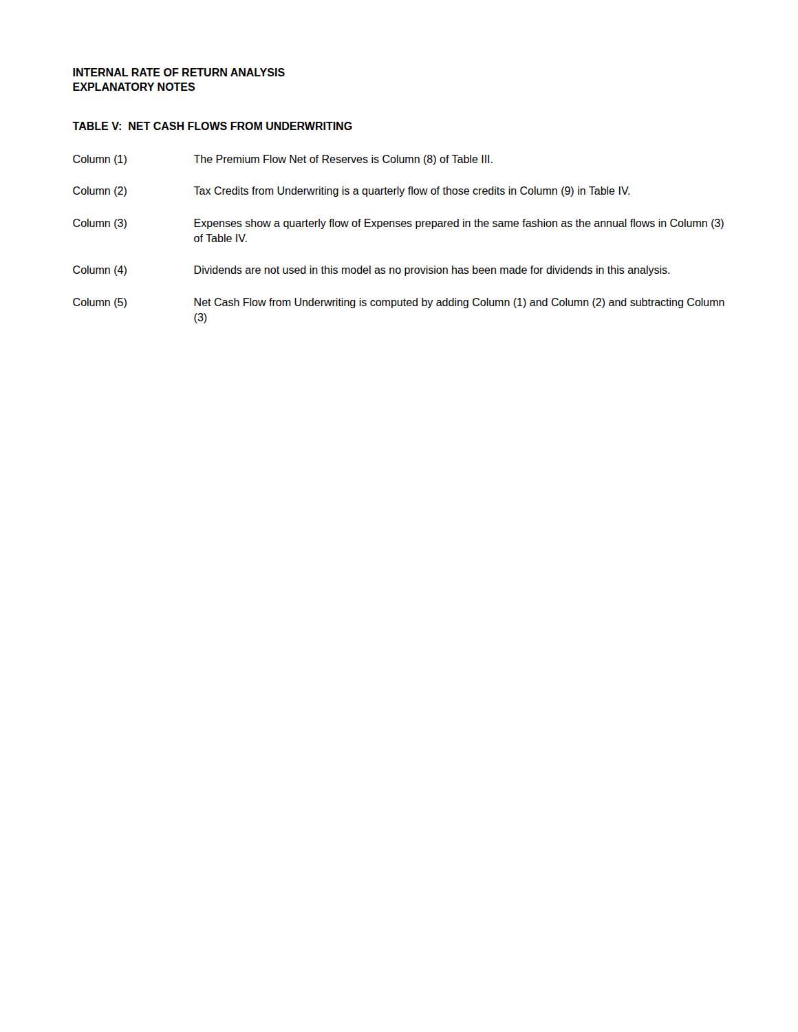INTERNAL RATE OF RETURN ANALYSIS
EXPLANATORY NOTES
TABLE V: NET CASH FLOWS FROM UNDERWRITING
Column (1)
The Premium Flow Net of Reserves is Column (8) of Table III.
Column (2)
Tax Credits from Underwriting is a quarterly flow of those credits in Column (9) in Table IV.
Column (3)
Expenses show a quarterly flow of Expenses prepared in the same fashion as the annual flows in Column (3) of Table IV.
Column (4)
Dividends are not used in this model as no provision has been made for dividends in this analysis.
Column (5)
Net Cash Flow from Underwriting is computed by adding Column (1) and Column (2) and subtracting Column (3)